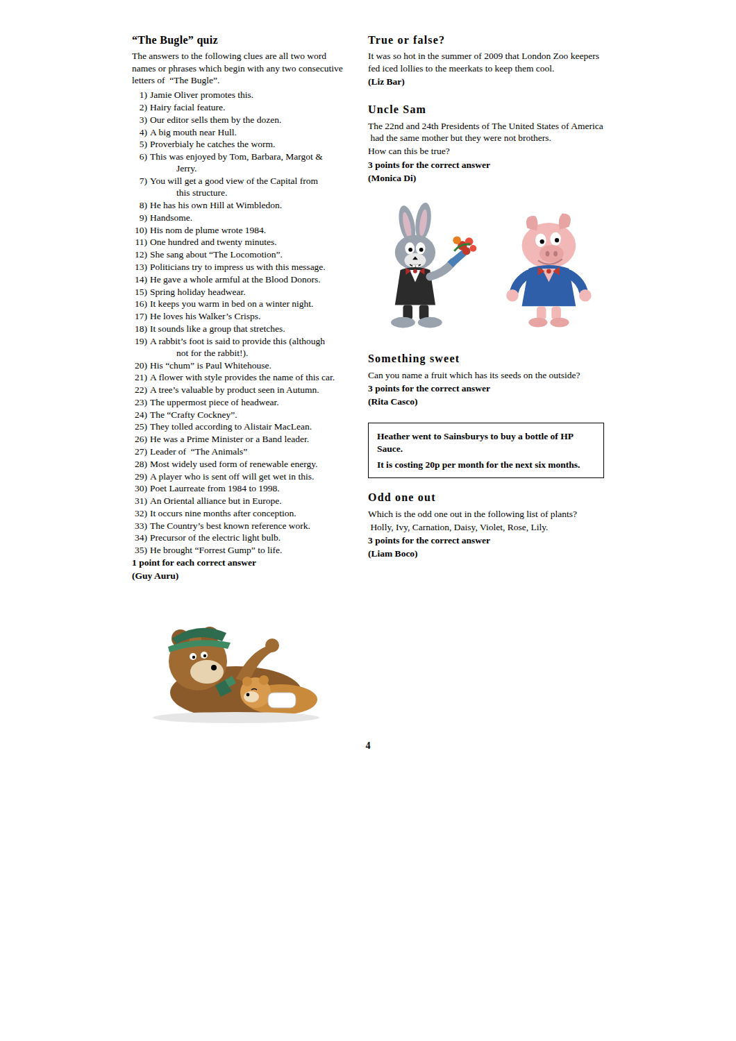“The Bugle” quiz
The answers to the following clues are all two word names or phrases which begin with any two consecutive letters of “The Bugle”.
1) Jamie Oliver promotes this.
2) Hairy facial feature.
3) Our editor sells them by the dozen.
4) A big mouth near Hull.
5) Proverbialy he catches the worm.
6) This was enjoyed by Tom, Barbara, Margot &Jerry.
7) You will get a good view of the Capital fromthis structure.
8) He has his own Hill at Wimbledon.
9) Handsome.
10) His nom de plume wrote 1984.
11) One hundred and twenty minutes.
12) She sang about “The Locomotion”.
13) Politicians try to impress us with this message.
14) He gave a whole armful at the Blood Donors.
15) Spring holiday headwear.
16) It keeps you warm in bed on a winter night.
17) He loves his Walker’s Crisps.
18) It sounds like a group that stretches.
19) A rabbit’s foot is said to provide this (althoughnot for the rabbit!).
20) His “chum” is Paul Whitehouse.
21) A flower with style provides the name of this car.
22) A tree’s valuable by product seen in Autumn.
23) The uppermost piece of headwear.
24) The “Crafty Cockney”.
25) They tolled according to Alistair MacLean.
26) He was a Prime Minister or a Band leader.
27) Leader of “The Animals”
28) Most widely used form of renewable energy.
29) A player who is sent off will get wet in this.
30) Poet Laurreate from 1984 to 1998.
31) An Oriental alliance but in Europe.
32) It occurs nine months after conception.
33) The Country’s best known reference work.
34) Precursor of the electric light bulb.
35) He brought “Forrest Gump” to life.
1 point for each correct answer
(Guy Auru)
True or false?
It was so hot in the summer of 2009 that London Zoo keepers fed iced lollies to the meerkats to keep them cool.
(Liz Bar)
Uncle Sam
The 22nd and 24th Presidents of The United States of America had the same mother but they were not brothers.
How can this be true?
3 points for the correct answer
(Monica Di)
Something sweet
Can you name a fruit which has its seeds on the outside?
3 points for the correct answer
(Rita Casco)
Heather went to Sainsburys to buy a bottle of HP Sauce.
It is costing 20p per month for the next six months.
Odd one out
Which is the odd one out in the following list of plants?
Holly, Ivy, Carnation, Daisy, Violet, Rose, Lily.
3 points for the correct answer
(Liam Boco)
4